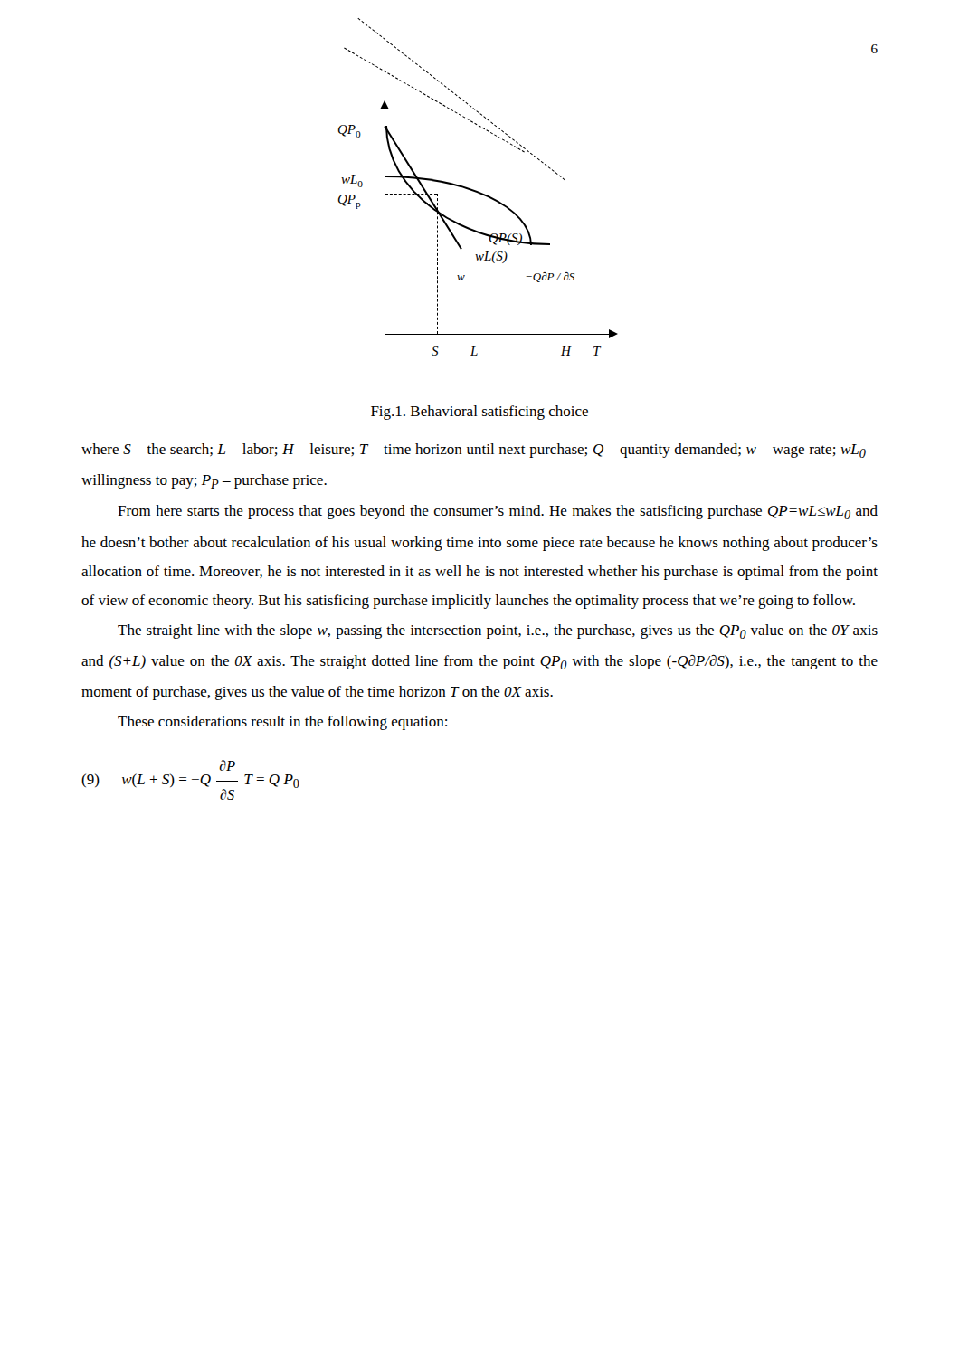6
QP0 wL0 QPp QP(S) wL(S) w −Q∂P / ∂S S L H T
Fig.1. Behavioral satisficing choice
where S – the search; L – labor; H – leisure; T – time horizon until next purchase; Q – quantity demanded; w – wage rate; wL0 – willingness to pay; PP – purchase price.
From here starts the process that goes beyond the consumer’s mind. He makes the satisficing purchase QP=wL≤wL0 and he doesn’t bother about recalculation of his usual working time into some piece rate because he knows nothing about producer’s allocation of time. Moreover, he is not interested in it as well he is not interested whether his purchase is optimal from the point of view of economic theory. But his satisficing purchase implicitly launches the optimality process that we’re going to follow.
The straight line with the slope w, passing the intersection point, i.e., the purchase, gives us the QP0 value on the 0Y axis and (S+L) value on the 0X axis. The straight dotted line from the point QP0 with the slope (-Q∂P/∂S), i.e., the tangent to the moment of purchase, gives us the value of the time horizon T on the 0X axis.
These considerations result in the following equation:
(9) w(L + S) = −Q ∂P∂S T = Q P0